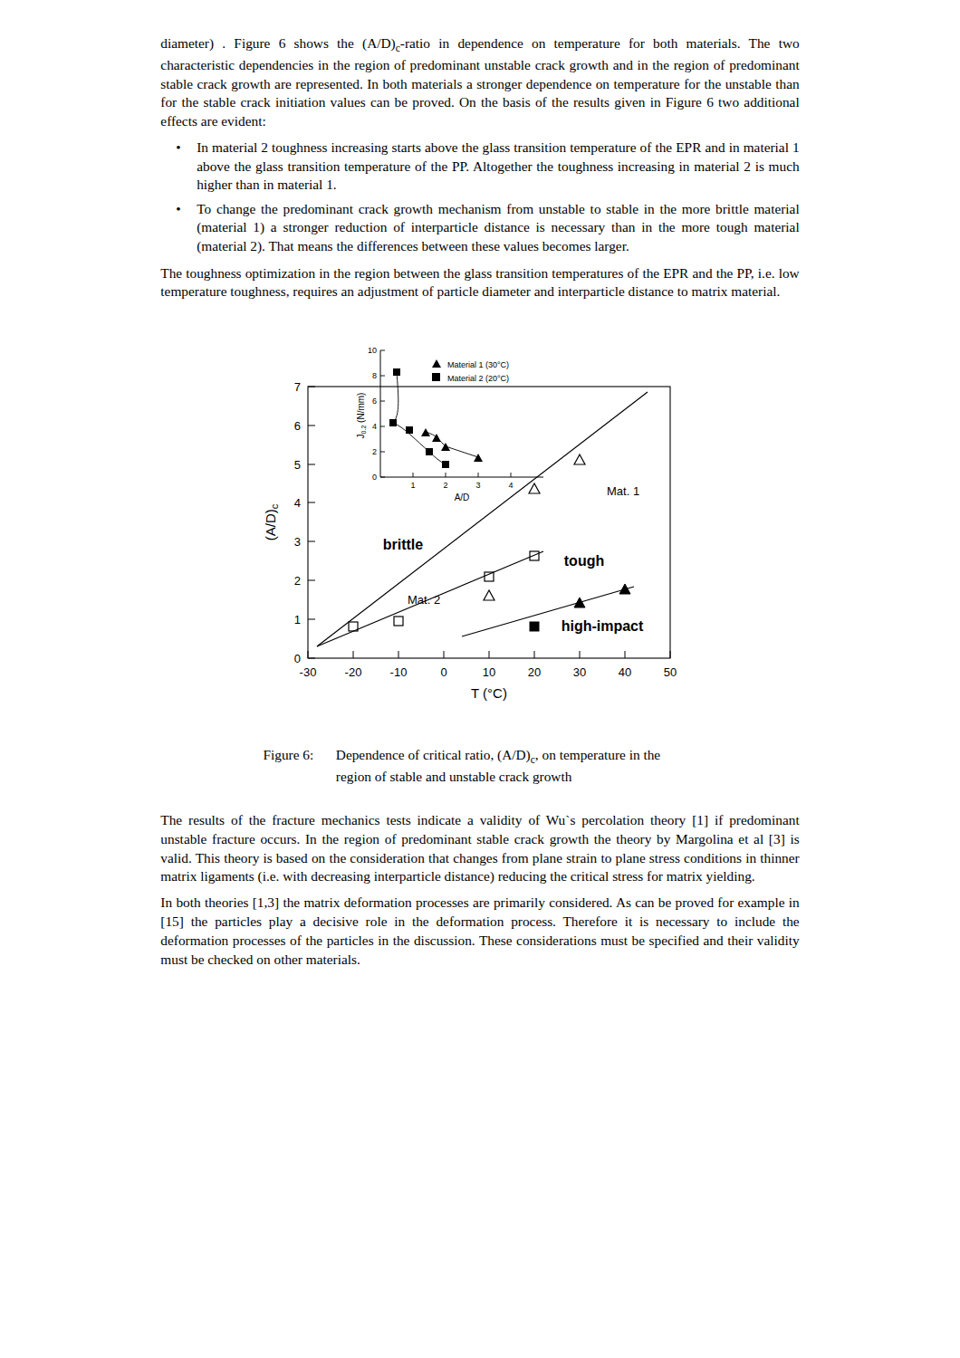diameter) . Figure 6 shows the (A/D)c-ratio in dependence on temperature for both materials. The two characteristic dependencies in the region of predominant unstable crack growth and in the region of predominant stable crack growth are represented. In both materials a stronger dependence on temperature for the unstable than for the stable crack initiation values can be proved. On the basis of the results given in Figure 6 two additional effects are evident:
In material 2 toughness increasing starts above the glass transition temperature of the EPR and in material 1 above the glass transition temperature of the PP. Altogether the toughness increasing in material 2 is much higher than in material 1.
To change the predominant crack growth mechanism from unstable to stable in the more brittle material (material 1) a stronger reduction of interparticle distance is necessary than in the more tough material (material 2). That means the differences between these values becomes larger.
The toughness optimization in the region between the glass transition temperatures of the EPR and the PP, i.e. low temperature toughness, requires an adjustment of particle diameter and interparticle distance to matrix material.
0 1 2 3 4 5 6 7 -30 -20 -10 0 10 20 30 40 50 T (°C) (A/D)c brittle tough high-impact Mat. 1 Mat. 2 0 2 4 6 8 10 1 2 3 4 A/D J0.2 (N/mm) Material 1 (30°C) Material 2 (20°C)
Figure 6: Dependence of critical ratio, (A/D)c, on temperature in the region of stable and unstable crack growth
The results of the fracture mechanics tests indicate a validity of Wu`s percolation theory [1] if predominant unstable fracture occurs. In the region of predominant stable crack growth the theory by Margolina et al [3] is valid. This theory is based on the consideration that changes from plane strain to plane stress conditions in thinner matrix ligaments (i.e. with decreasing interparticle distance) reducing the critical stress for matrix yielding.
In both theories [1,3] the matrix deformation processes are primarily considered. As can be proved for example in [15] the particles play a decisive role in the deformation process. Therefore it is necessary to include the deformation processes of the particles in the discussion. These considerations must be specified and their validity must be checked on other materials.